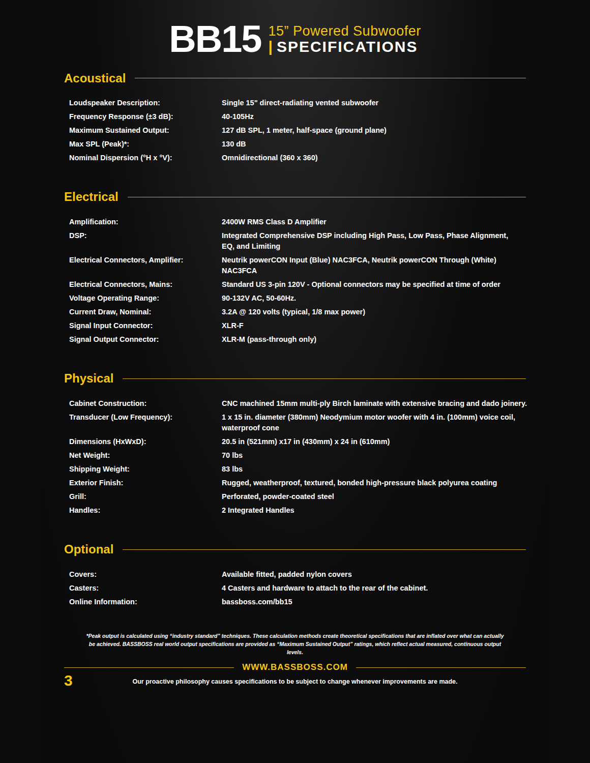BB15
15” Powered Subwoofer
|SPECIFICATIONS
Acoustical
| Loudspeaker Description: | Single 15" direct-radiating vented subwoofer |
| Frequency Response (±3 dB): | 40-105Hz |
| Maximum Sustained Output: | 127 dB SPL, 1 meter, half-space (ground plane) |
| Max SPL (Peak)*: | 130 dB |
| Nominal Dispersion (°H x °V): | Omnidirectional (360 x 360) |
Electrical
| Amplification: | 2400W RMS Class D Amplifier |
| DSP: | Integrated Comprehensive DSP including High Pass, Low Pass, Phase Alignment, EQ, and Limiting |
| Electrical Connectors, Amplifier: | Neutrik powerCON Input (Blue) NAC3FCA, Neutrik powerCON Through (White) NAC3FCA |
| Electrical Connectors, Mains: | Standard US 3-pin 120V - Optional connectors may be specified at time of order |
| Voltage Operating Range: | 90-132V AC, 50-60Hz. |
| Current Draw, Nominal: | 3.2A @ 120 volts (typical, 1/8 max power) |
| Signal Input Connector: | XLR-F |
| Signal Output Connector: | XLR-M (pass-through only) |
Physical
| Cabinet Construction: | CNC machined 15mm multi-ply Birch laminate with extensive bracing and dado joinery. |
| Transducer (Low Frequency): | 1 x 15 in. diameter (380mm) Neodymium motor woofer with 4 in. (100mm) voice coil, waterproof cone |
| Dimensions (HxWxD): | 20.5 in (521mm) x17 in (430mm) x 24 in (610mm) |
| Net Weight: | 70 lbs |
| Shipping Weight: | 83 lbs |
| Exterior Finish: | Rugged, weatherproof, textured, bonded high-pressure black polyurea coating |
| Grill: | Perforated, powder-coated steel |
| Handles: | 2 Integrated Handles |
Optional
| Covers: | Available fitted, padded nylon covers |
| Casters: | 4 Casters and hardware to attach to the rear of the cabinet. |
| Online Information: | bassboss.com/bb15 |
*Peak output is calculated using “industry standard” techniques. These calculation methods create theoretical specifications that are inflated over what can actually be achieved. BASSBOSS real world output specifications are provided as “Maximum Sustained Output” ratings, which reflect actual measured, continuous output levels.
WWW.BASSBOSS.COM
3
Our proactive philosophy causes specifications to be subject to change whenever improvements are made.